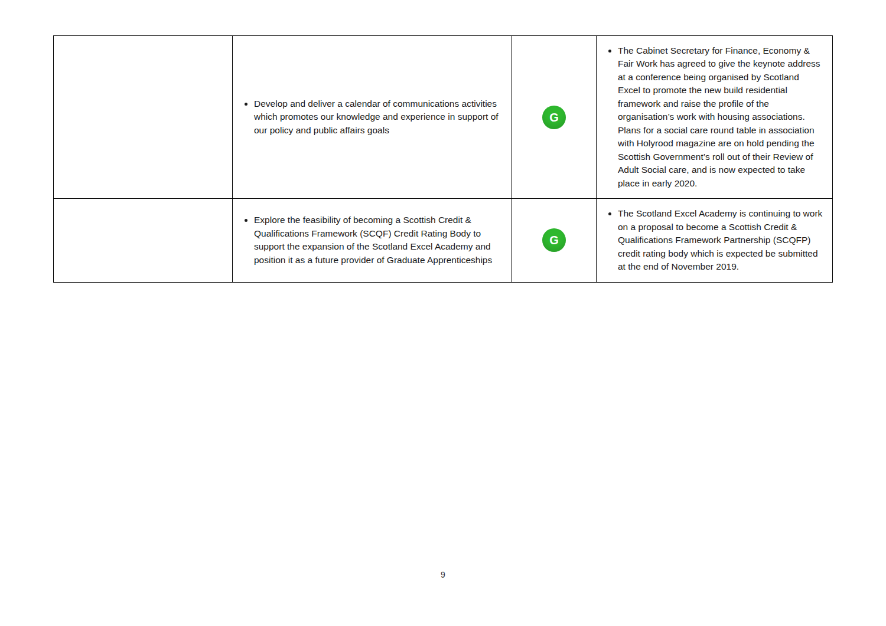| | Develop and deliver a calendar of communications activities which promotes our knowledge and experience in support of our policy and public affairs goals | G | The Cabinet Secretary for Finance, Economy & Fair Work has agreed to give the keynote address at a conference being organised by Scotland Excel to promote the new build residential framework and raise the profile of the organisation’s work with housing associations. Plans for a social care round table in association with Holyrood magazine are on hold pending the Scottish Government’s roll out of their Review of Adult Social care, and is now expected to take place in early 2020. |
| | Explore the feasibility of becoming a Scottish Credit & Qualifications Framework (SCQF) Credit Rating Body to support the expansion of the Scotland Excel Academy and position it as a future provider of Graduate Apprenticeships | G | The Scotland Excel Academy is continuing to work on a proposal to become a Scottish Credit & Qualifications Framework Partnership (SCQFP) credit rating body which is expected be submitted at the end of November 2019. |
9